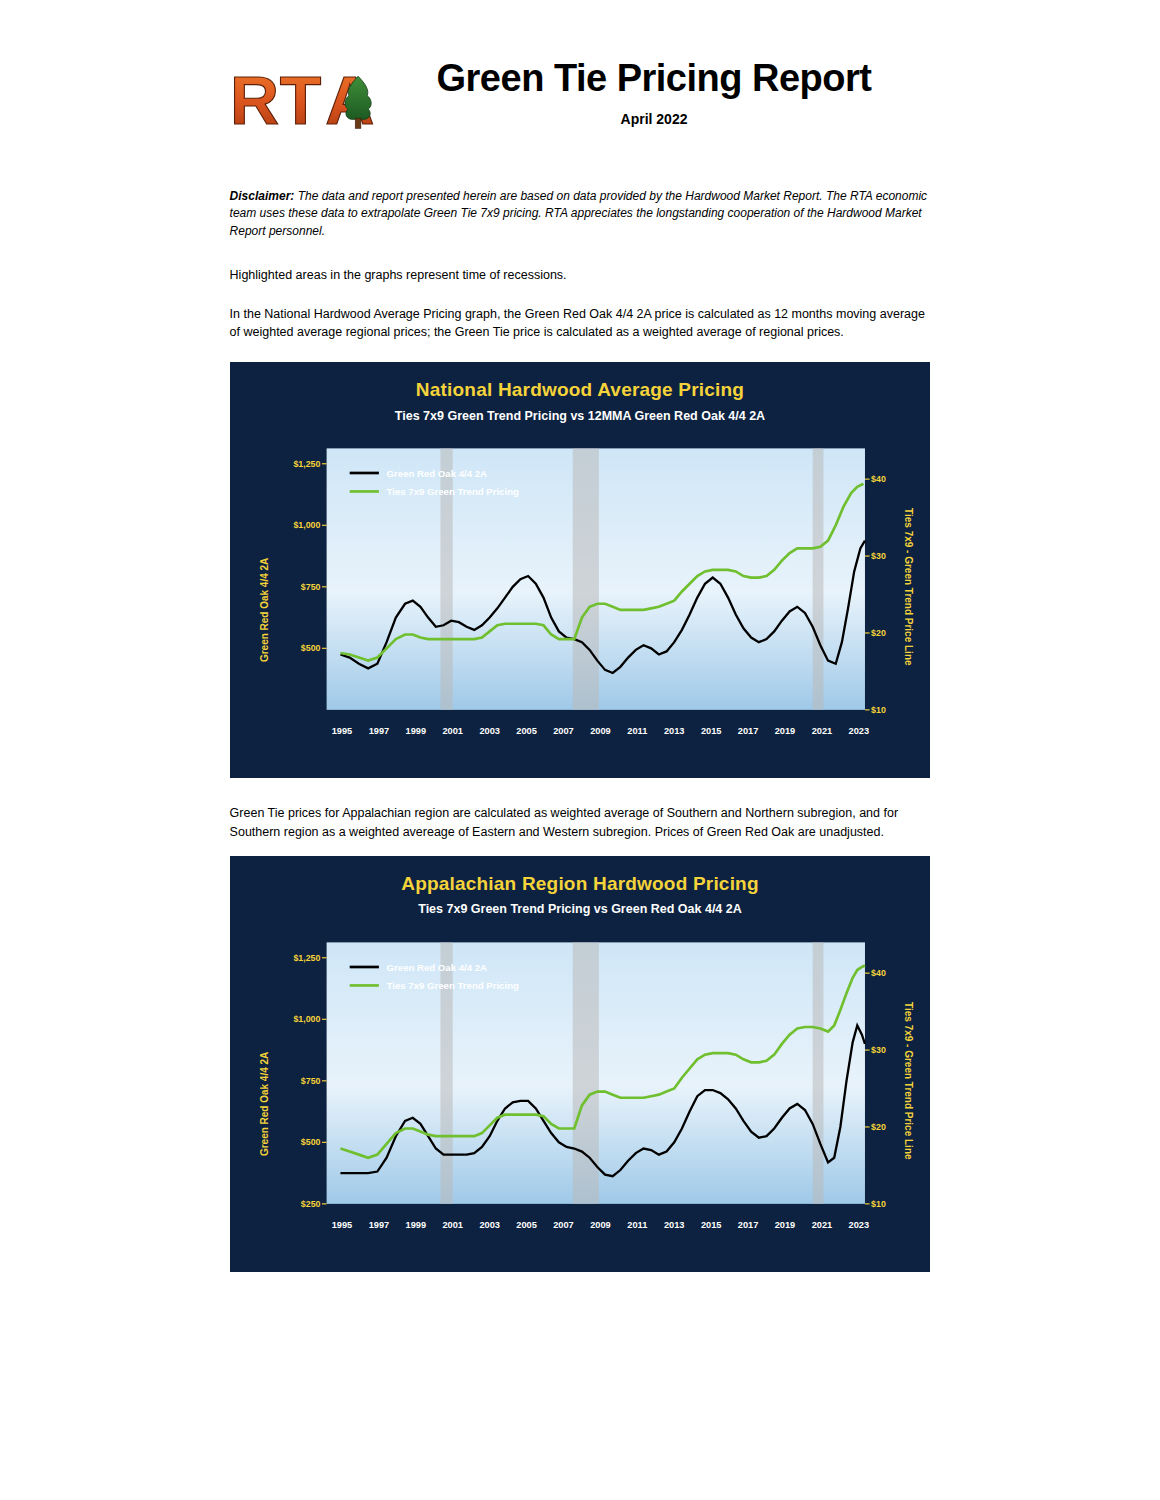R T A
Green Tie Pricing Report
April 2022
Disclaimer: The data and report presented herein are based on data provided by the Hardwood Market Report. The RTA economic team uses these data to extrapolate Green Tie 7x9 pricing. RTA appreciates the longstanding cooperation of the Hardwood Market Report personnel.
Highlighted areas in the graphs represent time of recessions.
In the National Hardwood Average Pricing graph, the Green Red Oak 4/4 2A price is calculated as 12 months moving average of weighted average regional prices; the Green Tie price is calculated as a weighted average of regional prices.
National Hardwood Average Pricing
Ties 7x9 Green Trend Pricing vs 12MMA Green Red Oak 4/4 2A
$1,250 $1,000 $750 $500 $40 $30 $20 $10 Green Red Oak 4/4 2A Ties 7x9 - Green Trend Price Line 1995 1997 1999 2001 2003 2005 2007 2009 2011 2013 2015 2017 2019 2021 2023 Green Red Oak 4/4 2A Ties 7x9 Green Trend Pricing
Green Tie prices for Appalachian region are calculated as weighted average of Southern and Northern subregion, and for Southern region as a weighted avereage of Eastern and Western subregion. Prices of Green Red Oak are unadjusted.
Appalachian Region Hardwood Pricing
Ties 7x9 Green Trend Pricing vs Green Red Oak 4/4 2A
$1,250 $1,000 $750 $500 $250 $40 $30 $20 $10 Green Red Oak 4/4 2A Ties 7x9 - Green Trend Price Line 1995 1997 1999 2001 2003 2005 2007 2009 2011 2013 2015 2017 2019 2021 2023 Green Red Oak 4/4 2A Ties 7x9 Green Trend Pricing